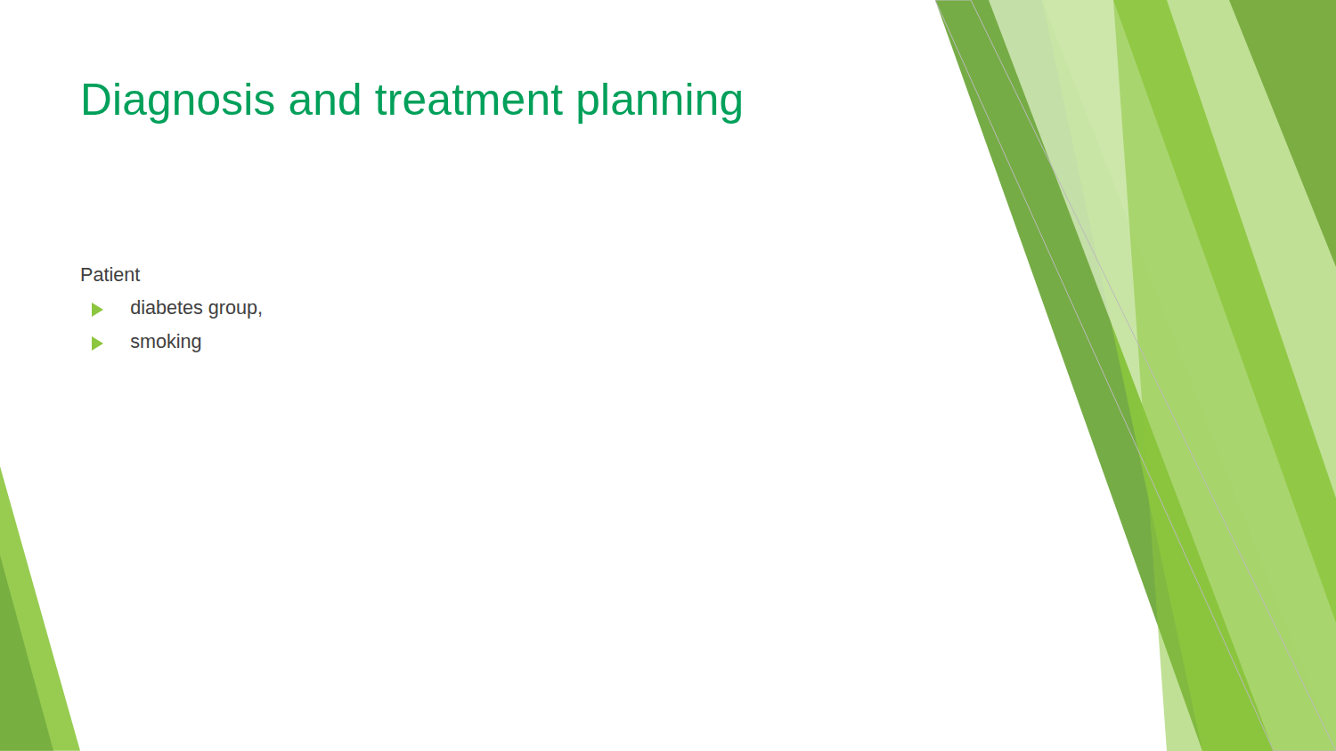Diagnosis and treatment planning
Patient
diabetes group,
smoking